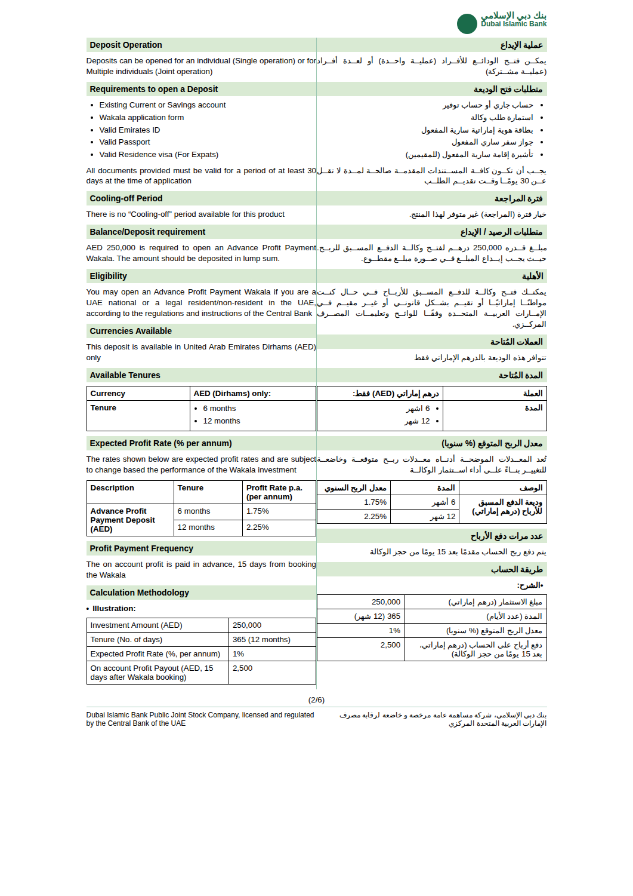بنك دبي الإسلامي Dubai Islamic Bank
| Deposit Operation Deposits can be opened for an individual (Single operation) or for Multiple individuals (Joint operation) Requirements to open a Deposit Existing Current or Savings account Wakala application form Valid Emirates ID Valid Passport Valid Residence visa (For Expats) All documents provided must be valid for a period of at least 30 days at the time of application Cooling-off Period There is no “Cooling-off” period available for this product Balance/Deposit requirement AED 250,000 is required to open an Advance Profit Payment Wakala. The amount should be deposited in lump sum. Eligibility You may open an Advance Profit Payment Wakala if you are a UAE national or a legal resident/non-resident in the UAE, according to the regulations and instructions of the Central Bank Currencies Available This deposit is available in United Arab Emirates Dirhams (AED) only Available Tenures / Currency / AED (Dirhams) only: / / Tenure / 6 months 12 months / Expected Profit Rate (% per annum) The rates shown below are expected profit rates and are subject to change based the performance of the Wakala investment / Description / Tenure / Profit Rate p.a. (per annum) / / --- / --- / --- / / Advance Profit Payment Deposit (AED) / 6 months / 1.75% / / 12 months / 2.25% / Profit Payment Frequency The on account profit is paid in advance, 15 days from booking the Wakala Calculation Methodology • Illustration: / Investment Amount (AED) / 250,000 / / Tenure (No. of days) / 365 (12 months) / / Expected Profit Rate (%, per annum) / 1% / / On account Profit Payout (AED, 15 days after Wakala booking) / 2,500 / | عملية الإيداع يمكــن فتــح الودائــع للأفــراد (عمليــة واحــدة) أو لعــدة أفــراد (عمليــة مشــتركة) متطلبات فتح الوديعة حساب جاري أو حساب توفير استمارة طلب وكالة بطاقة هوية إماراتية سارية المفعول جواز سفر ساري المفعول تأشيرة إقامة سارية المفعول (للمقيمين) يجــب أن تكــون كافــة المســتندات المقدمــة صالحــة لمــدة لا تقــل عــن 30 يومًــا وقــت تقديــم الطلــب فترة المراجعة خيار فترة (المراجعة) غير متوفر لهذا المنتج. متطلبات الرصيد / الإيداع مبلــغ قــدره 250,000 درهــم لفتــح وكالــة الدفــع المســبق للربــح. حيــث يجــب إيــداع المبلــغ فــي صــورة مبلــغ مقطــوع. الأهلية يمكنــك فتــح وكالــة للدفــع المســبق للأربــاح فــي حــال كنــت مواطنًــا إماراتيًــا أو تقيــم بشــكل قانونــي أو غيــر مقيــم فــي الإمــارات العربيــة المتحــدة وفقًــا للوائــح وتعليمــات المصــرف المركــزي. العملات المُتاحة تتوافر هذه الوديعة بالدرهم الإماراتي فقط المدة المُتاحة / العملة / درهم إماراتي (AED) فقط: / / المدة / 6 اشهر 12 شهر / معدل الربح المتوقع (% سنويا) تُعد المعــدلات الموضحــة أدنــاه معــدلات ربــح متوقعــة وخاضعــة للتغييــر بنــاءً علــى أداء اســتثمار الوكالــة / الوصف / المدة / معدل الربح السنوي / / --- / --- / --- / / وديعة الدفع المسبق للأرباح (درهم إماراتي) / 6 أشهر / 1.75% / / 12 شهر / 2.25% / عدد مرات دفع الأرباح يتم دفع ربح الحساب مقدمًا بعد 15 يومًا من حجز الوكالة طريقة الحساب • الشرح: / مبلغ الاستثمار (درهم إماراتي) / 250,000 / / المدة (عدد الأيام) / 365 (12 شهر) / / معدل الربح المتوقع (% سنويا) / 1% / / دفع أرباح على الحساب (درهم إماراتي، بعد 15 يومًا من حجز الوكالة) / 2,500 / |
(2/6)
| Dubai Islamic Bank Public Joint Stock Company, licensed and regulated by the Central Bank of the UAE | بنك دبي الإسلامي، شركة مساهمة عامة مرخصة و خاضعة لرقابة مصرف الإمارات العربية المتحدة المركزي |